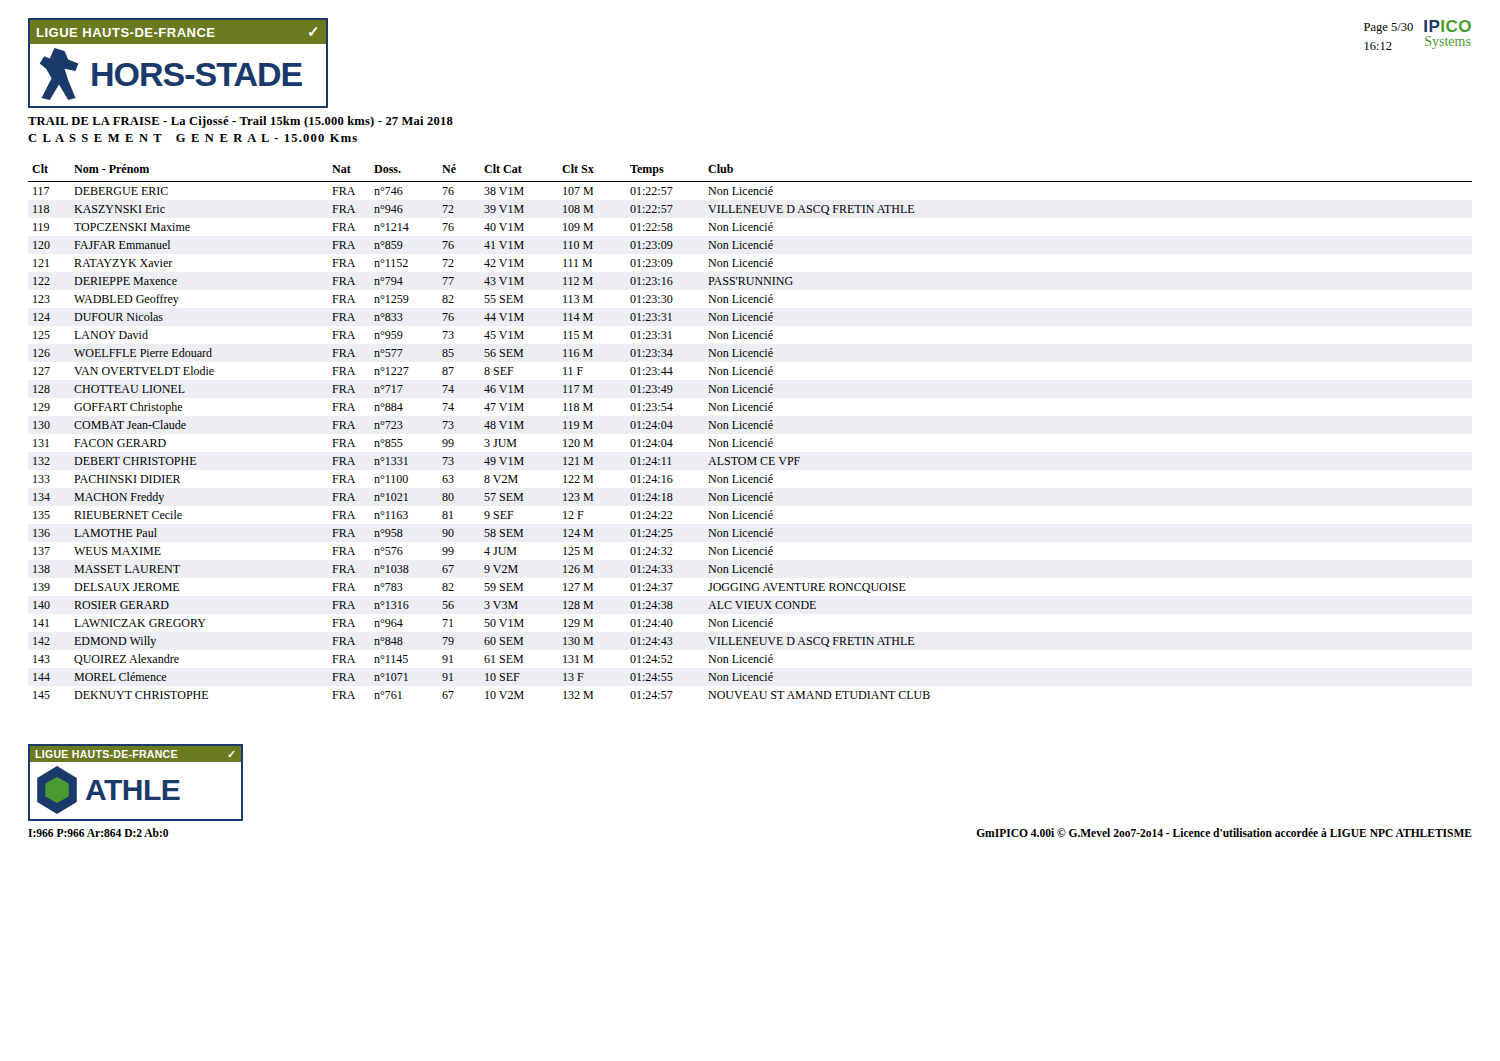LIGUE HAUTS-DE-FRANCE✓
HORS-STADE
Page 5/30
16:12
IPICO
Systems
TRAIL DE LA FRAISE - La Cijossé - Trail 15km (15.000 kms) - 27 Mai 2018
C L A S S E M E N T G E N E R A L - 15.000 Kms
| Clt | Nom - Prénom | Nat | Doss. | Né | Clt Cat | Clt Sx | Temps | Club |
| --- | --- | --- | --- | --- | --- | --- | --- | --- |
| 117 | DEBERGUE ERIC | FRA | n°746 | 76 | 38 V1M | 107 M | 01:22:57 | Non Licencié |
| 118 | KASZYNSKI Eric | FRA | n°946 | 72 | 39 V1M | 108 M | 01:22:57 | VILLENEUVE D ASCQ FRETIN ATHLE |
| 119 | TOPCZENSKI Maxime | FRA | n°1214 | 76 | 40 V1M | 109 M | 01:22:58 | Non Licencié |
| 120 | FAJFAR Emmanuel | FRA | n°859 | 76 | 41 V1M | 110 M | 01:23:09 | Non Licencié |
| 121 | RATAYZYK Xavier | FRA | n°1152 | 72 | 42 V1M | 111 M | 01:23:09 | Non Licencié |
| 122 | DERIEPPE Maxence | FRA | n°794 | 77 | 43 V1M | 112 M | 01:23:16 | PASS'RUNNING |
| 123 | WADBLED Geoffrey | FRA | n°1259 | 82 | 55 SEM | 113 M | 01:23:30 | Non Licencié |
| 124 | DUFOUR Nicolas | FRA | n°833 | 76 | 44 V1M | 114 M | 01:23:31 | Non Licencié |
| 125 | LANOY David | FRA | n°959 | 73 | 45 V1M | 115 M | 01:23:31 | Non Licencié |
| 126 | WOELFFLE Pierre Edouard | FRA | n°577 | 85 | 56 SEM | 116 M | 01:23:34 | Non Licencié |
| 127 | VAN OVERTVELDT Elodie | FRA | n°1227 | 87 | 8 SEF | 11 F | 01:23:44 | Non Licencié |
| 128 | CHOTTEAU LIONEL | FRA | n°717 | 74 | 46 V1M | 117 M | 01:23:49 | Non Licencié |
| 129 | GOFFART Christophe | FRA | n°884 | 74 | 47 V1M | 118 M | 01:23:54 | Non Licencié |
| 130 | COMBAT Jean-Claude | FRA | n°723 | 73 | 48 V1M | 119 M | 01:24:04 | Non Licencié |
| 131 | FACON GERARD | FRA | n°855 | 99 | 3 JUM | 120 M | 01:24:04 | Non Licencié |
| 132 | DEBERT CHRISTOPHE | FRA | n°1331 | 73 | 49 V1M | 121 M | 01:24:11 | ALSTOM CE VPF |
| 133 | PACHINSKI DIDIER | FRA | n°1100 | 63 | 8 V2M | 122 M | 01:24:16 | Non Licencié |
| 134 | MACHON Freddy | FRA | n°1021 | 80 | 57 SEM | 123 M | 01:24:18 | Non Licencié |
| 135 | RIEUBERNET Cecile | FRA | n°1163 | 81 | 9 SEF | 12 F | 01:24:22 | Non Licencié |
| 136 | LAMOTHE Paul | FRA | n°958 | 90 | 58 SEM | 124 M | 01:24:25 | Non Licencié |
| 137 | WEUS MAXIME | FRA | n°576 | 99 | 4 JUM | 125 M | 01:24:32 | Non Licencié |
| 138 | MASSET LAURENT | FRA | n°1038 | 67 | 9 V2M | 126 M | 01:24:33 | Non Licencié |
| 139 | DELSAUX JEROME | FRA | n°783 | 82 | 59 SEM | 127 M | 01:24:37 | JOGGING AVENTURE RONCQUOISE |
| 140 | ROSIER GERARD | FRA | n°1316 | 56 | 3 V3M | 128 M | 01:24:38 | ALC VIEUX CONDE |
| 141 | LAWNICZAK GREGORY | FRA | n°964 | 71 | 50 V1M | 129 M | 01:24:40 | Non Licencié |
| 142 | EDMOND Willy | FRA | n°848 | 79 | 60 SEM | 130 M | 01:24:43 | VILLENEUVE D ASCQ FRETIN ATHLE |
| 143 | QUOIREZ Alexandre | FRA | n°1145 | 91 | 61 SEM | 131 M | 01:24:52 | Non Licencié |
| 144 | MOREL Clémence | FRA | n°1071 | 91 | 10 SEF | 13 F | 01:24:55 | Non Licencié |
| 145 | DEKNUYT CHRISTOPHE | FRA | n°761 | 67 | 10 V2M | 132 M | 01:24:57 | NOUVEAU ST AMAND ETUDIANT CLUB |
LIGUE HAUTS-DE-FRANCE✓
ATHLE
I:966 P:966 Ar:864 D:2 Ab:0
GmIPICO 4.00i © G.Mevel 2oo7-2o14 - Licence d'utilisation accordée à LIGUE NPC ATHLETISME